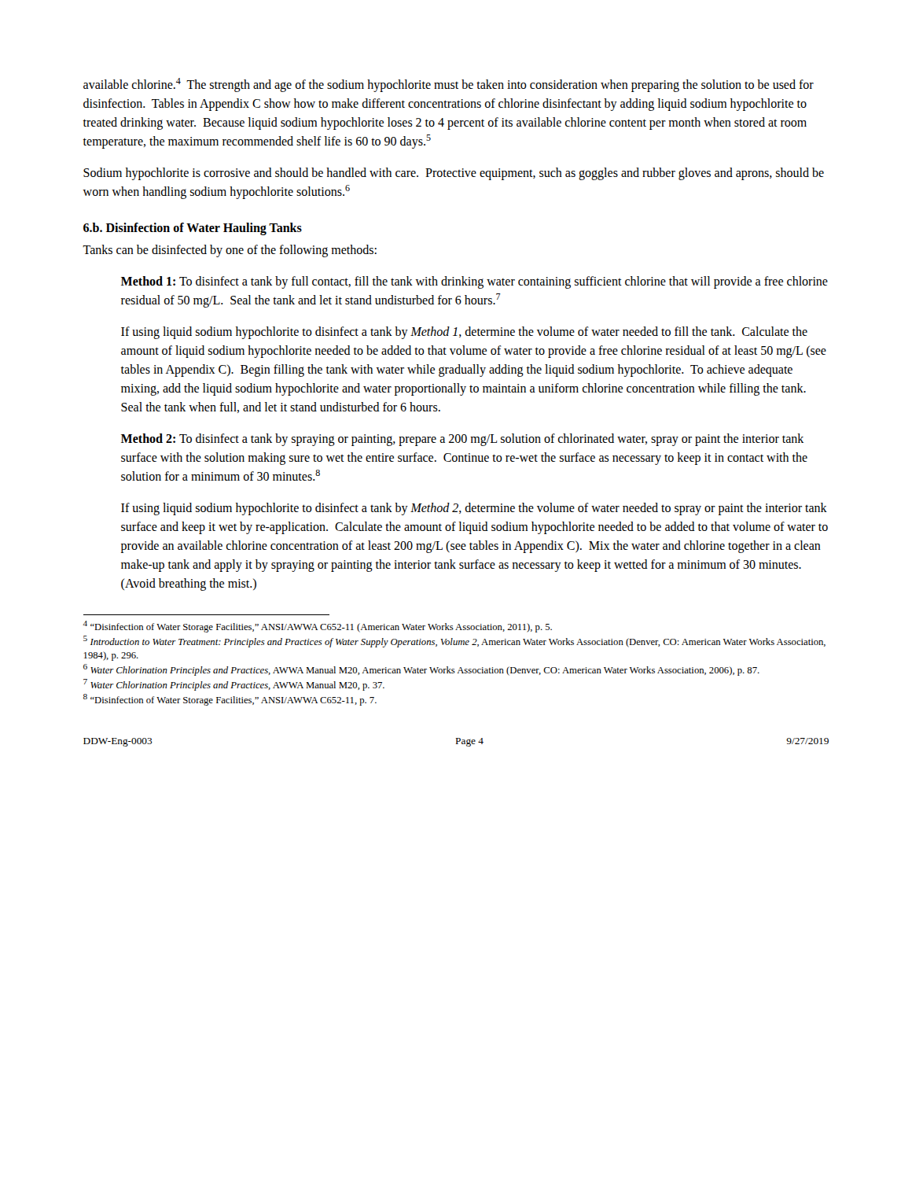available chlorine.4 The strength and age of the sodium hypochlorite must be taken into consideration when preparing the solution to be used for disinfection. Tables in Appendix C show how to make different concentrations of chlorine disinfectant by adding liquid sodium hypochlorite to treated drinking water. Because liquid sodium hypochlorite loses 2 to 4 percent of its available chlorine content per month when stored at room temperature, the maximum recommended shelf life is 60 to 90 days.5
Sodium hypochlorite is corrosive and should be handled with care. Protective equipment, such as goggles and rubber gloves and aprons, should be worn when handling sodium hypochlorite solutions.6
6.b. Disinfection of Water Hauling Tanks
Tanks can be disinfected by one of the following methods:
Method 1: To disinfect a tank by full contact, fill the tank with drinking water containing sufficient chlorine that will provide a free chlorine residual of 50 mg/L. Seal the tank and let it stand undisturbed for 6 hours.7
If using liquid sodium hypochlorite to disinfect a tank by Method 1, determine the volume of water needed to fill the tank. Calculate the amount of liquid sodium hypochlorite needed to be added to that volume of water to provide a free chlorine residual of at least 50 mg/L (see tables in Appendix C). Begin filling the tank with water while gradually adding the liquid sodium hypochlorite. To achieve adequate mixing, add the liquid sodium hypochlorite and water proportionally to maintain a uniform chlorine concentration while filling the tank. Seal the tank when full, and let it stand undisturbed for 6 hours.
Method 2: To disinfect a tank by spraying or painting, prepare a 200 mg/L solution of chlorinated water, spray or paint the interior tank surface with the solution making sure to wet the entire surface. Continue to re-wet the surface as necessary to keep it in contact with the solution for a minimum of 30 minutes.8
If using liquid sodium hypochlorite to disinfect a tank by Method 2, determine the volume of water needed to spray or paint the interior tank surface and keep it wet by re-application. Calculate the amount of liquid sodium hypochlorite needed to be added to that volume of water to provide an available chlorine concentration of at least 200 mg/L (see tables in Appendix C). Mix the water and chlorine together in a clean make-up tank and apply it by spraying or painting the interior tank surface as necessary to keep it wetted for a minimum of 30 minutes. (Avoid breathing the mist.)
4 “Disinfection of Water Storage Facilities,” ANSI/AWWA C652-11 (American Water Works Association, 2011), p. 5.
5 Introduction to Water Treatment: Principles and Practices of Water Supply Operations, Volume 2, American Water Works Association (Denver, CO: American Water Works Association, 1984), p. 296.
6 Water Chlorination Principles and Practices, AWWA Manual M20, American Water Works Association (Denver, CO: American Water Works Association, 2006), p. 87.
7 Water Chlorination Principles and Practices, AWWA Manual M20, p. 37.
8 “Disinfection of Water Storage Facilities,” ANSI/AWWA C652-11, p. 7.
DDW-Eng-0003 Page 4 9/27/2019